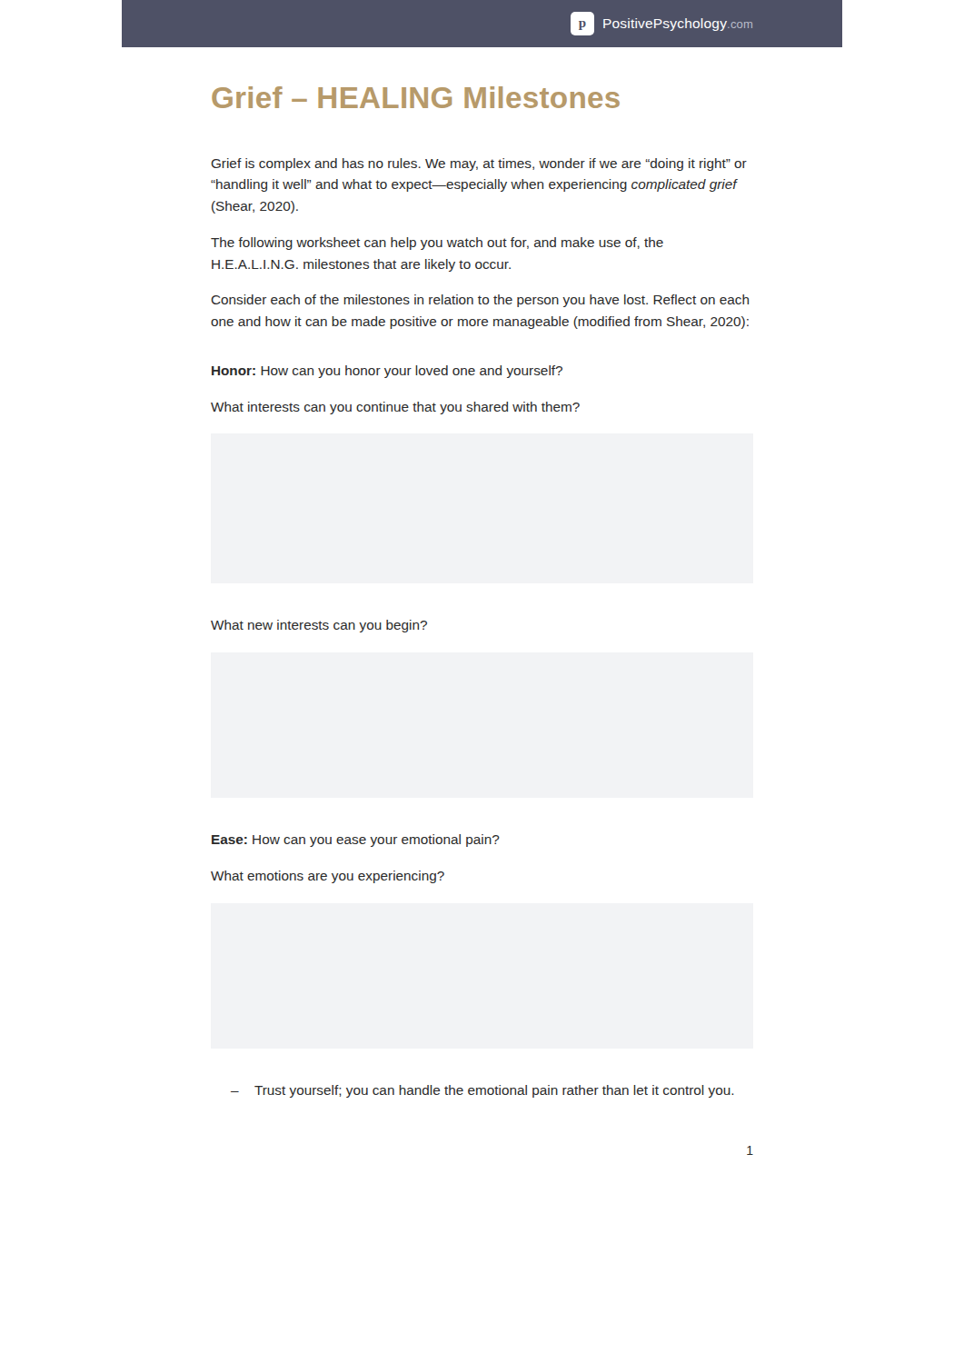p
PositivePsychology.com
Grief – HEALING Milestones
Grief is complex and has no rules. We may, at times, wonder if we are “doing it right” or “handling it well” and what to expect—especially when experiencing complicated grief (Shear, 2020).
The following worksheet can help you watch out for, and make use of, the H.E.A.L.I.N.G. milestones that are likely to occur.
Consider each of the milestones in relation to the person you have lost. Reflect on each one and how it can be made positive or more manageable (modified from Shear, 2020):
Honor: How can you honor your loved one and yourself?
What interests can you continue that you shared with them?
What new interests can you begin?
Ease: How can you ease your emotional pain?
What emotions are you experiencing?
Trust yourself; you can handle the emotional pain rather than let it control you.
1